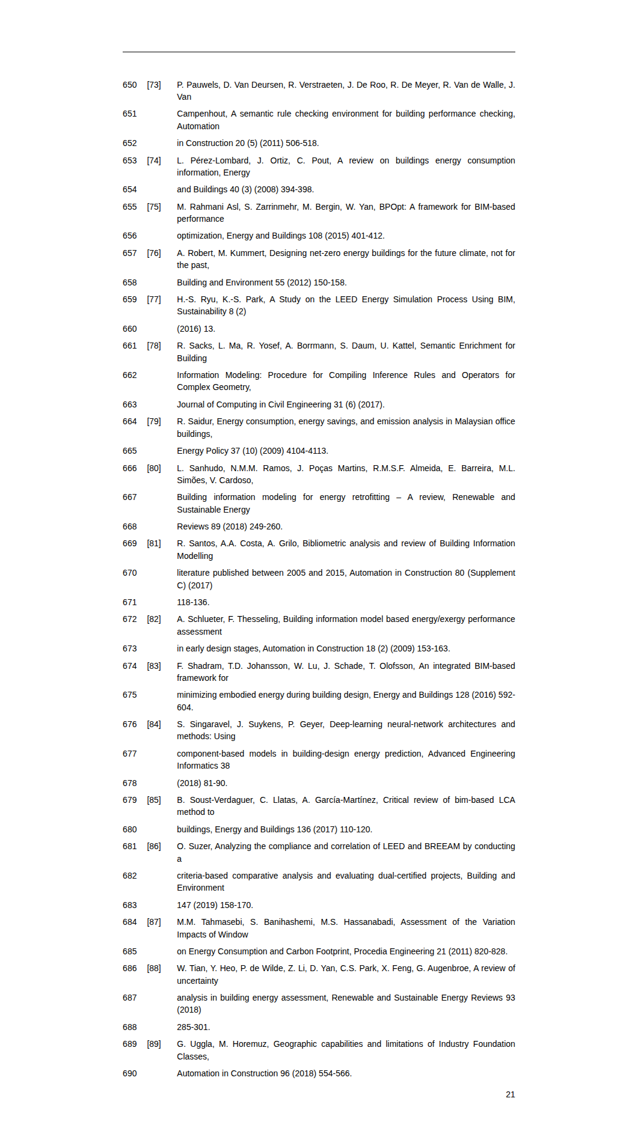| 650 | [73] | P. Pauwels, D. Van Deursen, R. Verstraeten, J. De Roo, R. De Meyer, R. Van de Walle, J. Van |
| 651 | | Campenhout, A semantic rule checking environment for building performance checking, Automation |
| 652 | | in Construction 20 (5) (2011) 506-518. |
| 653 | [74] | L. Pérez-Lombard, J. Ortiz, C. Pout, A review on buildings energy consumption information, Energy |
| 654 | | and Buildings 40 (3) (2008) 394-398. |
| 655 | [75] | M. Rahmani Asl, S. Zarrinmehr, M. Bergin, W. Yan, BPOpt: A framework for BIM-based performance |
| 656 | | optimization, Energy and Buildings 108 (2015) 401-412. |
| 657 | [76] | A. Robert, M. Kummert, Designing net-zero energy buildings for the future climate, not for the past, |
| 658 | | Building and Environment 55 (2012) 150-158. |
| 659 | [77] | H.-S. Ryu, K.-S. Park, A Study on the LEED Energy Simulation Process Using BIM, Sustainability 8 (2) |
| 660 | | (2016) 13. |
| 661 | [78] | R. Sacks, L. Ma, R. Yosef, A. Borrmann, S. Daum, U. Kattel, Semantic Enrichment for Building |
| 662 | | Information Modeling: Procedure for Compiling Inference Rules and Operators for Complex Geometry, |
| 663 | | Journal of Computing in Civil Engineering 31 (6) (2017). |
| 664 | [79] | R. Saidur, Energy consumption, energy savings, and emission analysis in Malaysian office buildings, |
| 665 | | Energy Policy 37 (10) (2009) 4104-4113. |
| 666 | [80] | L. Sanhudo, N.M.M. Ramos, J. Poças Martins, R.M.S.F. Almeida, E. Barreira, M.L. Simões, V. Cardoso, |
| 667 | | Building information modeling for energy retrofitting – A review, Renewable and Sustainable Energy |
| 668 | | Reviews 89 (2018) 249-260. |
| 669 | [81] | R. Santos, A.A. Costa, A. Grilo, Bibliometric analysis and review of Building Information Modelling |
| 670 | | literature published between 2005 and 2015, Automation in Construction 80 (Supplement C) (2017) |
| 671 | | 118-136. |
| 672 | [82] | A. Schlueter, F. Thesseling, Building information model based energy/exergy performance assessment |
| 673 | | in early design stages, Automation in Construction 18 (2) (2009) 153-163. |
| 674 | [83] | F. Shadram, T.D. Johansson, W. Lu, J. Schade, T. Olofsson, An integrated BIM-based framework for |
| 675 | | minimizing embodied energy during building design, Energy and Buildings 128 (2016) 592-604. |
| 676 | [84] | S. Singaravel, J. Suykens, P. Geyer, Deep-learning neural-network architectures and methods: Using |
| 677 | | component-based models in building-design energy prediction, Advanced Engineering Informatics 38 |
| 678 | | (2018) 81-90. |
| 679 | [85] | B. Soust-Verdaguer, C. Llatas, A. García-Martínez, Critical review of bim-based LCA method to |
| 680 | | buildings, Energy and Buildings 136 (2017) 110-120. |
| 681 | [86] | O. Suzer, Analyzing the compliance and correlation of LEED and BREEAM by conducting a |
| 682 | | criteria-based comparative analysis and evaluating dual-certified projects, Building and Environment |
| 683 | | 147 (2019) 158-170. |
| 684 | [87] | M.M. Tahmasebi, S. Banihashemi, M.S. Hassanabadi, Assessment of the Variation Impacts of Window |
| 685 | | on Energy Consumption and Carbon Footprint, Procedia Engineering 21 (2011) 820-828. |
| 686 | [88] | W. Tian, Y. Heo, P. de Wilde, Z. Li, D. Yan, C.S. Park, X. Feng, G. Augenbroe, A review of uncertainty |
| 687 | | analysis in building energy assessment, Renewable and Sustainable Energy Reviews 93 (2018) |
| 688 | | 285-301. |
| 689 | [89] | G. Uggla, M. Horemuz, Geographic capabilities and limitations of Industry Foundation Classes, |
| 690 | | Automation in Construction 96 (2018) 554-566. |
21